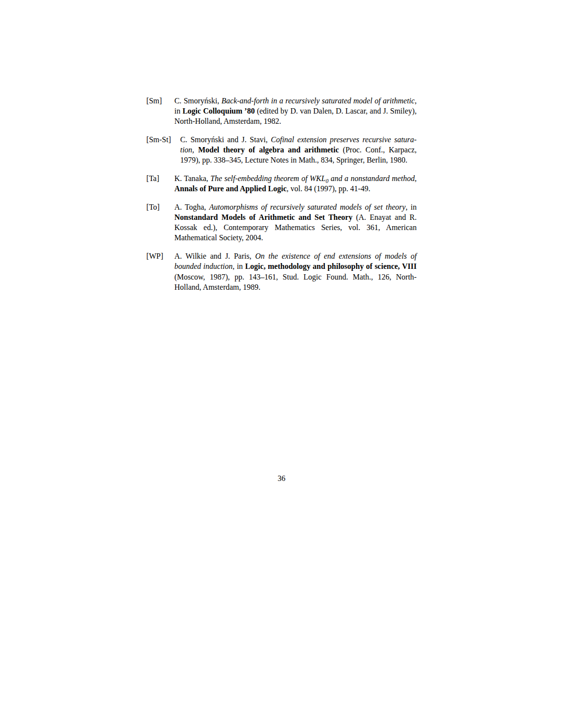[Sm]
C. Smoryński, Back-and-forth in a recursively saturated model of arithmetic, in Logic Colloquium ’80 (edited by D. van Dalen, D. Lascar, and J. Smiley), North-Holland, Amsterdam, 1982.
[Sm-St]
C. Smoryński and J. Stavi, Cofinal extension preserves recursive saturation, Model theory of algebra and arithmetic (Proc. Conf., Karpacz, 1979), pp. 338–345, Lecture Notes in Math., 834, Springer, Berlin, 1980.
[Ta]
K. Tanaka, The self-embedding theorem of WKL0 and a nonstandard method, Annals of Pure and Applied Logic, vol. 84 (1997), pp. 41-49.
[To]
A. Togha, Automorphisms of recursively saturated models of set theory, in Nonstandard Models of Arithmetic and Set Theory (A. Enayat and R. Kossak ed.), Contemporary Mathematics Series, vol. 361, American Mathematical Society, 2004.
[WP]
A. Wilkie and J. Paris, On the existence of end extensions of models of bounded induction, in Logic, methodology and philosophy of science, VIII (Moscow, 1987), pp. 143–161, Stud. Logic Found. Math., 126, North-Holland, Amsterdam, 1989.
36